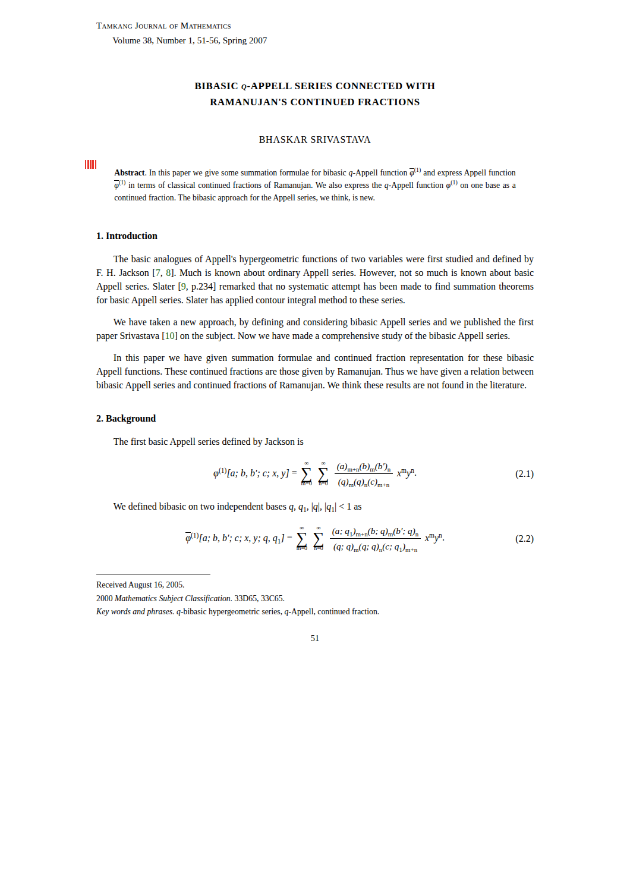Tamkang Journal of Mathematics
Volume 38, Number 1, 51-56, Spring 2007
BIBASIC q-APPELL SERIES CONNECTED WITH
RAMANUJAN'S CONTINUED FRACTIONS
BHASKAR SRIVASTAVA
Abstract. In this paper we give some summation formulae for bibasic q-Appell function φ(1) and express Appell function φ(1) in terms of classical continued fractions of Ramanujan. We also express the q-Appell function φ(1) on one base as a continued fraction. The bibasic approach for the Appell series, we think, is new.
1. Introduction
The basic analogues of Appell's hypergeometric functions of two variables were first studied and defined by F. H. Jackson [7, 8]. Much is known about ordinary Appell series. However, not so much is known about basic Appell series. Slater [9, p.234] remarked that no systematic attempt has been made to find summation theorems for basic Appell series. Slater has applied contour integral method to these series.
We have taken a new approach, by defining and considering bibasic Appell series and we published the first paper Srivastava [10] on the subject. Now we have made a comprehensive study of the bibasic Appell series.
In this paper we have given summation formulae and continued fraction representation for these bibasic Appell functions. These continued fractions are those given by Ramanujan. Thus we have given a relation between bibasic Appell series and continued fractions of Ramanujan. We think these results are not found in the literature.
2. Background
The first basic Appell series defined by Jackson is
φ(1)[a; b, b′; c; x, y] = ∞∑m=0 ∞∑n=0 (a)m+n(b)m(b′)n(q)m(q)n(c)m+n xmyn. (2.1)
We defined bibasic on two independent bases q, q1, |q|, |q1| < 1 as
φ(1)[a; b, b′; c; x, y; q, q1] = ∞∑m=0 ∞∑n=0 (a; q1)m+n(b; q)m(b′; q)n(q; q)m(q; q)n(c; q1)m+n xmyn. (2.2)
Received August 16, 2005.
2000 Mathematics Subject Classification. 33D65, 33C65.
Key words and phrases. q-bibasic hypergeometric series, q-Appell, continued fraction.
51